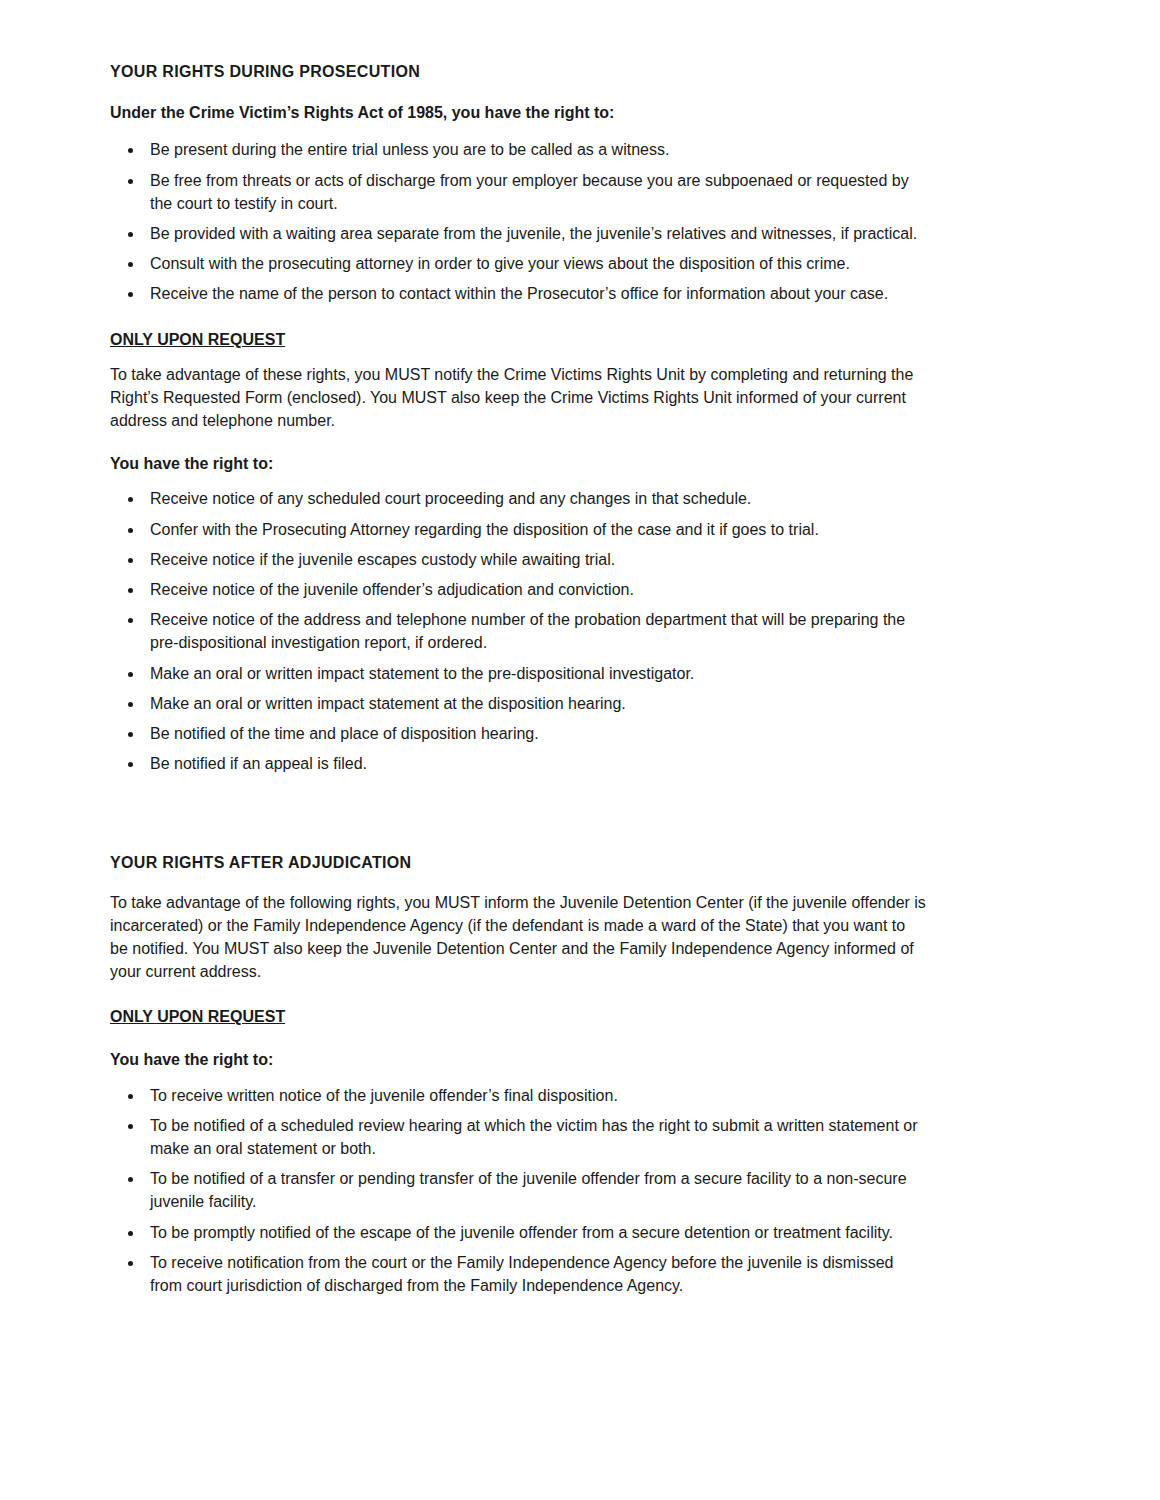YOUR RIGHTS DURING PROSECUTION
Under the Crime Victim’s Rights Act of 1985, you have the right to:
Be present during the entire trial unless you are to be called as a witness.
Be free from threats or acts of discharge from your employer because you are subpoenaed or requested by the court to testify in court.
Be provided with a waiting area separate from the juvenile, the juvenile’s relatives and witnesses, if practical.
Consult with the prosecuting attorney in order to give your views about the disposition of this crime.
Receive the name of the person to contact within the Prosecutor’s office for information about your case.
ONLY UPON REQUEST
To take advantage of these rights, you MUST notify the Crime Victims Rights Unit by completing and returning the Right’s Requested Form (enclosed). You MUST also keep the Crime Victims Rights Unit informed of your current address and telephone number.
You have the right to:
Receive notice of any scheduled court proceeding and any changes in that schedule.
Confer with the Prosecuting Attorney regarding the disposition of the case and it if goes to trial.
Receive notice if the juvenile escapes custody while awaiting trial.
Receive notice of the juvenile offender’s adjudication and conviction.
Receive notice of the address and telephone number of the probation department that will be preparing the pre-dispositional investigation report, if ordered.
Make an oral or written impact statement to the pre-dispositional investigator.
Make an oral or written impact statement at the disposition hearing.
Be notified of the time and place of disposition hearing.
Be notified if an appeal is filed.
YOUR RIGHTS AFTER ADJUDICATION
To take advantage of the following rights, you MUST inform the Juvenile Detention Center (if the juvenile offender is incarcerated) or the Family Independence Agency (if the defendant is made a ward of the State) that you want to be notified. You MUST also keep the Juvenile Detention Center and the Family Independence Agency informed of your current address.
ONLY UPON REQUEST
You have the right to:
To receive written notice of the juvenile offender’s final disposition.
To be notified of a scheduled review hearing at which the victim has the right to submit a written statement or make an oral statement or both.
To be notified of a transfer or pending transfer of the juvenile offender from a secure facility to a non-secure juvenile facility.
To be promptly notified of the escape of the juvenile offender from a secure detention or treatment facility.
To receive notification from the court or the Family Independence Agency before the juvenile is dismissed from court jurisdiction of discharged from the Family Independence Agency.